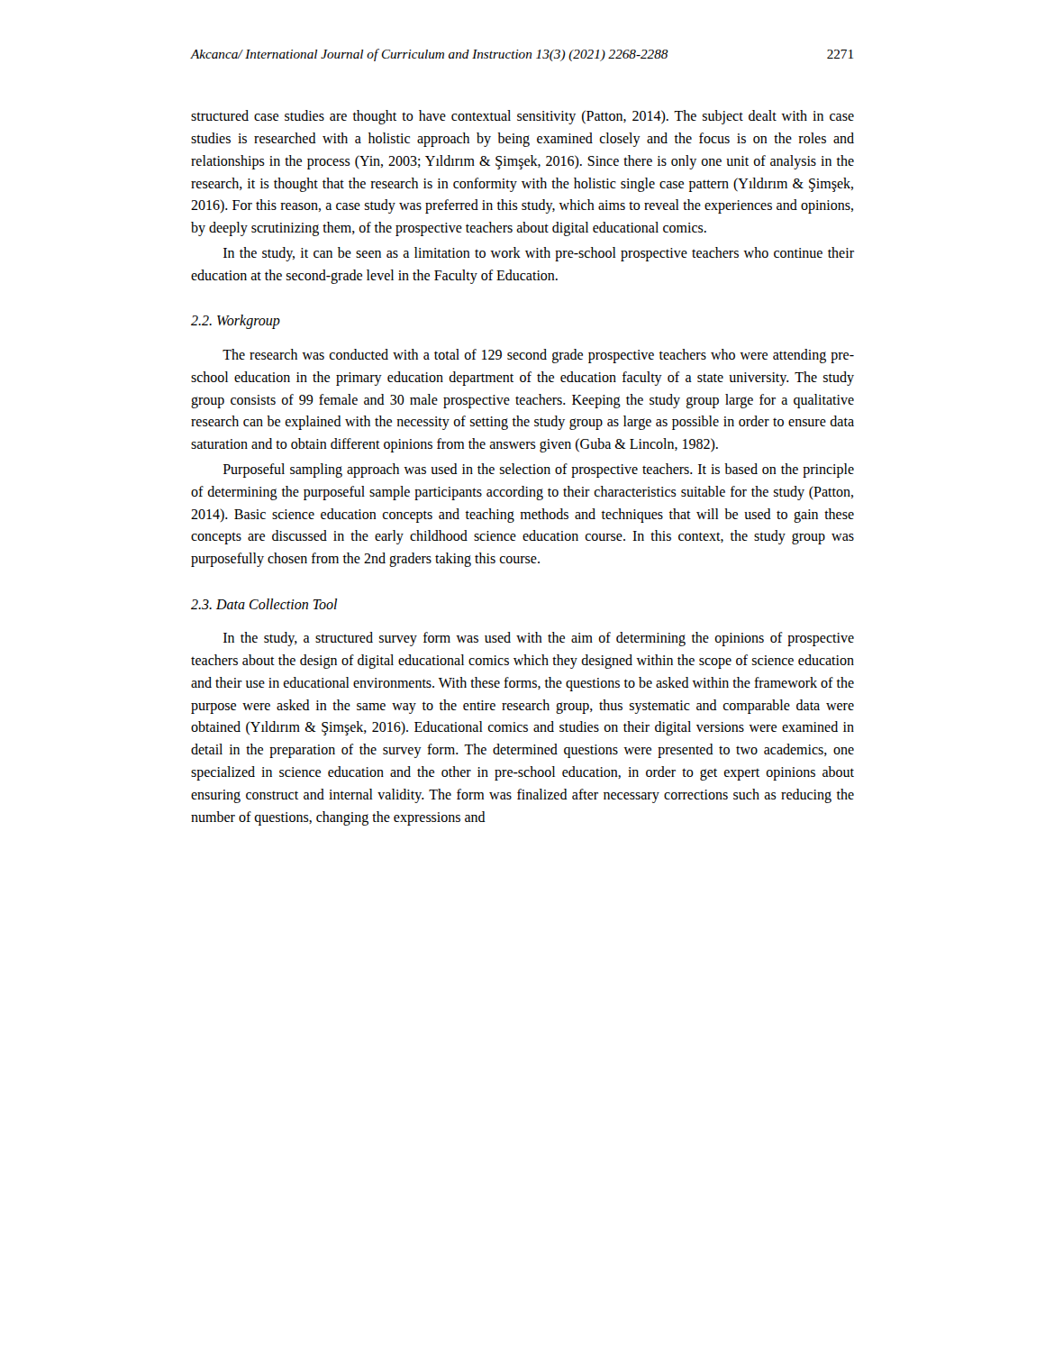Akcanca/ International Journal of Curriculum and Instruction 13(3) (2021) 2268-2288 2271
structured case studies are thought to have contextual sensitivity (Patton, 2014). The subject dealt with in case studies is researched with a holistic approach by being examined closely and the focus is on the roles and relationships in the process (Yin, 2003; Yıldırım & Şimşek, 2016). Since there is only one unit of analysis in the research, it is thought that the research is in conformity with the holistic single case pattern (Yıldırım & Şimşek, 2016). For this reason, a case study was preferred in this study, which aims to reveal the experiences and opinions, by deeply scrutinizing them, of the prospective teachers about digital educational comics.
In the study, it can be seen as a limitation to work with pre-school prospective teachers who continue their education at the second-grade level in the Faculty of Education.
2.2. Workgroup
The research was conducted with a total of 129 second grade prospective teachers who were attending pre-school education in the primary education department of the education faculty of a state university. The study group consists of 99 female and 30 male prospective teachers. Keeping the study group large for a qualitative research can be explained with the necessity of setting the study group as large as possible in order to ensure data saturation and to obtain different opinions from the answers given (Guba & Lincoln, 1982).
Purposeful sampling approach was used in the selection of prospective teachers. It is based on the principle of determining the purposeful sample participants according to their characteristics suitable for the study (Patton, 2014). Basic science education concepts and teaching methods and techniques that will be used to gain these concepts are discussed in the early childhood science education course. In this context, the study group was purposefully chosen from the 2nd graders taking this course.
2.3. Data Collection Tool
In the study, a structured survey form was used with the aim of determining the opinions of prospective teachers about the design of digital educational comics which they designed within the scope of science education and their use in educational environments. With these forms, the questions to be asked within the framework of the purpose were asked in the same way to the entire research group, thus systematic and comparable data were obtained (Yıldırım & Şimşek, 2016). Educational comics and studies on their digital versions were examined in detail in the preparation of the survey form. The determined questions were presented to two academics, one specialized in science education and the other in pre-school education, in order to get expert opinions about ensuring construct and internal validity. The form was finalized after necessary corrections such as reducing the number of questions, changing the expressions and